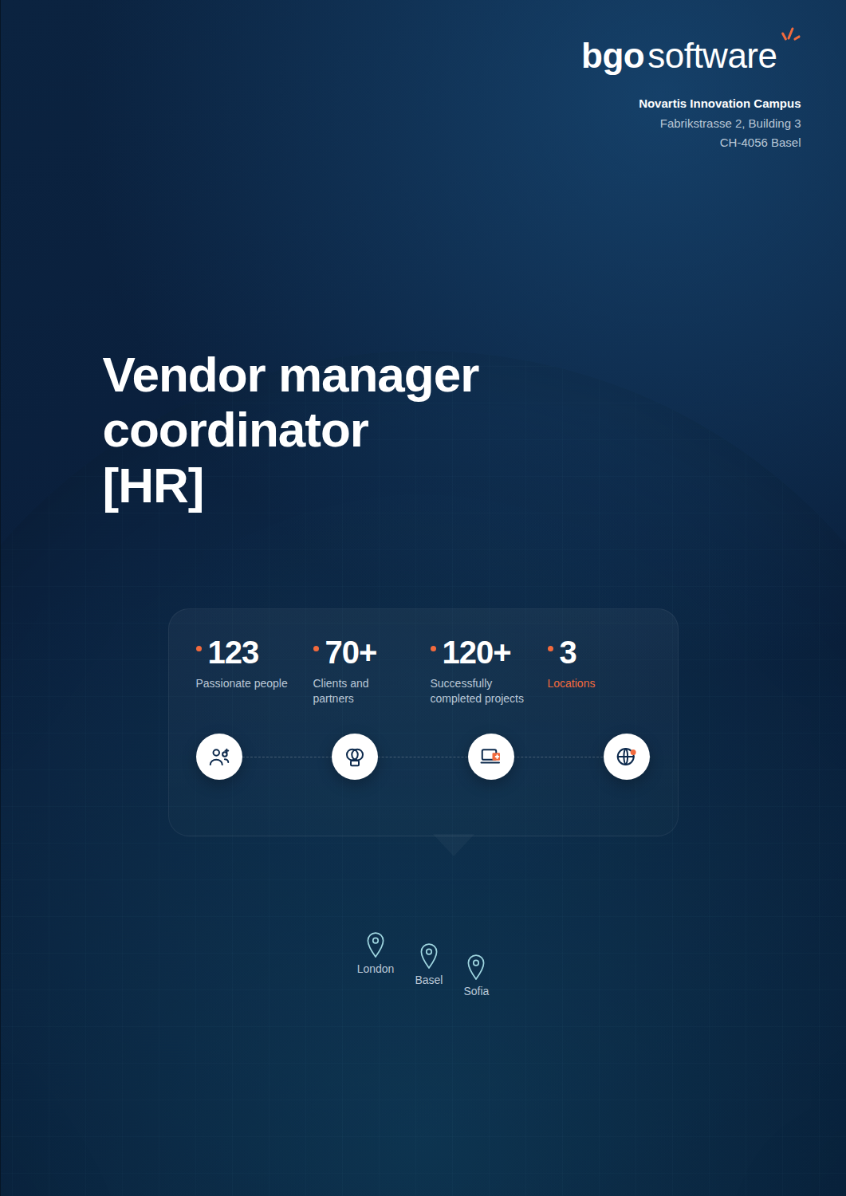bgo software
Novartis Innovation Campus Fabrikstrasse 2, Building 3
CH-4056 Basel
Vendor manager
coordinator
[HR]
123
Passionate people
70+
Clients and partners
120+
Successfully completed projects
3
Locations
London
Basel
Sofia